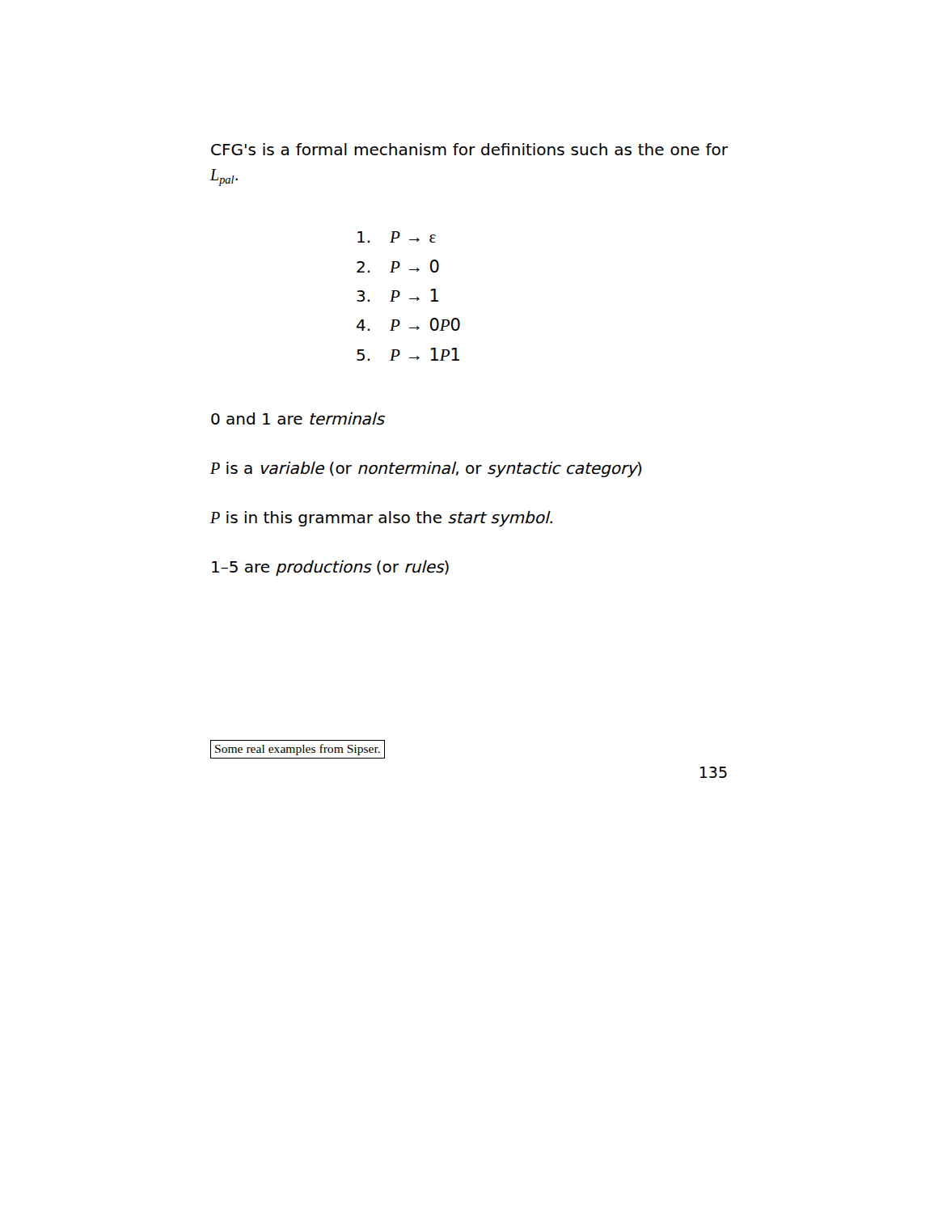CFG's is a formal mechanism for definitions such as the one for Lpal.
1. P→ε
2. P→0
3. P→1
4. P→0 P 0
5. P→1 P 1
0 and 1 are terminals
P is a variable (or nonterminal, or syntactic category)
P is in this grammar also the start symbol.
1–5 are productions (or rules)
Some real examples from Sipser.
135